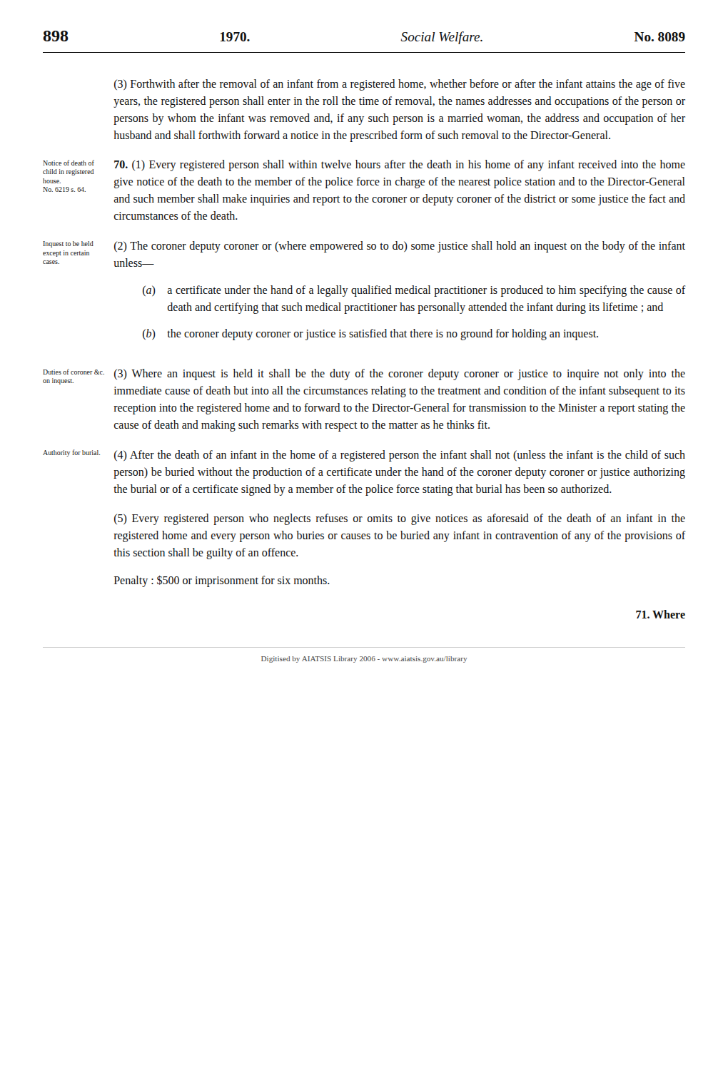898 1970. Social Welfare. No. 8089
(3) Forthwith after the removal of an infant from a registered home, whether before or after the infant attains the age of five years, the registered person shall enter in the roll the time of removal, the names addresses and occupations of the person or persons by whom the infant was removed and, if any such person is a married woman, the address and occupation of her husband and shall forthwith forward a notice in the prescribed form of such removal to the Director-General.
Notice of death of child in registered house. No. 6219 s. 64.
70. (1) Every registered person shall within twelve hours after the death in his home of any infant received into the home give notice of the death to the member of the police force in charge of the nearest police station and to the Director-General and such member shall make inquiries and report to the coroner or deputy coroner of the district or some justice the fact and circumstances of the death.
Inquest to be held except in certain cases.
(2) The coroner deputy coroner or (where empowered so to do) some justice shall hold an inquest on the body of the infant unless—
(a) a certificate under the hand of a legally qualified medical practitioner is produced to him specifying the cause of death and certifying that such medical practitioner has personally attended the infant during its lifetime ; and
(b) the coroner deputy coroner or justice is satisfied that there is no ground for holding an inquest.
Duties of coroner &c. on inquest.
(3) Where an inquest is held it shall be the duty of the coroner deputy coroner or justice to inquire not only into the immediate cause of death but into all the circumstances relating to the treatment and condition of the infant subsequent to its reception into the registered home and to forward to the Director-General for transmission to the Minister a report stating the cause of death and making such remarks with respect to the matter as he thinks fit.
Authority for burial.
(4) After the death of an infant in the home of a registered person the infant shall not (unless the infant is the child of such person) be buried without the production of a certificate under the hand of the coroner deputy coroner or justice authorizing the burial or of a certificate signed by a member of the police force stating that burial has been so authorized.
(5) Every registered person who neglects refuses or omits to give notices as aforesaid of the death of an infant in the registered home and every person who buries or causes to be buried any infant in contravention of any of the provisions of this section shall be guilty of an offence.
Penalty : $500 or imprisonment for six months.
71. Where
Digitised by AIATSIS Library 2006 - www.aiatsis.gov.au/library